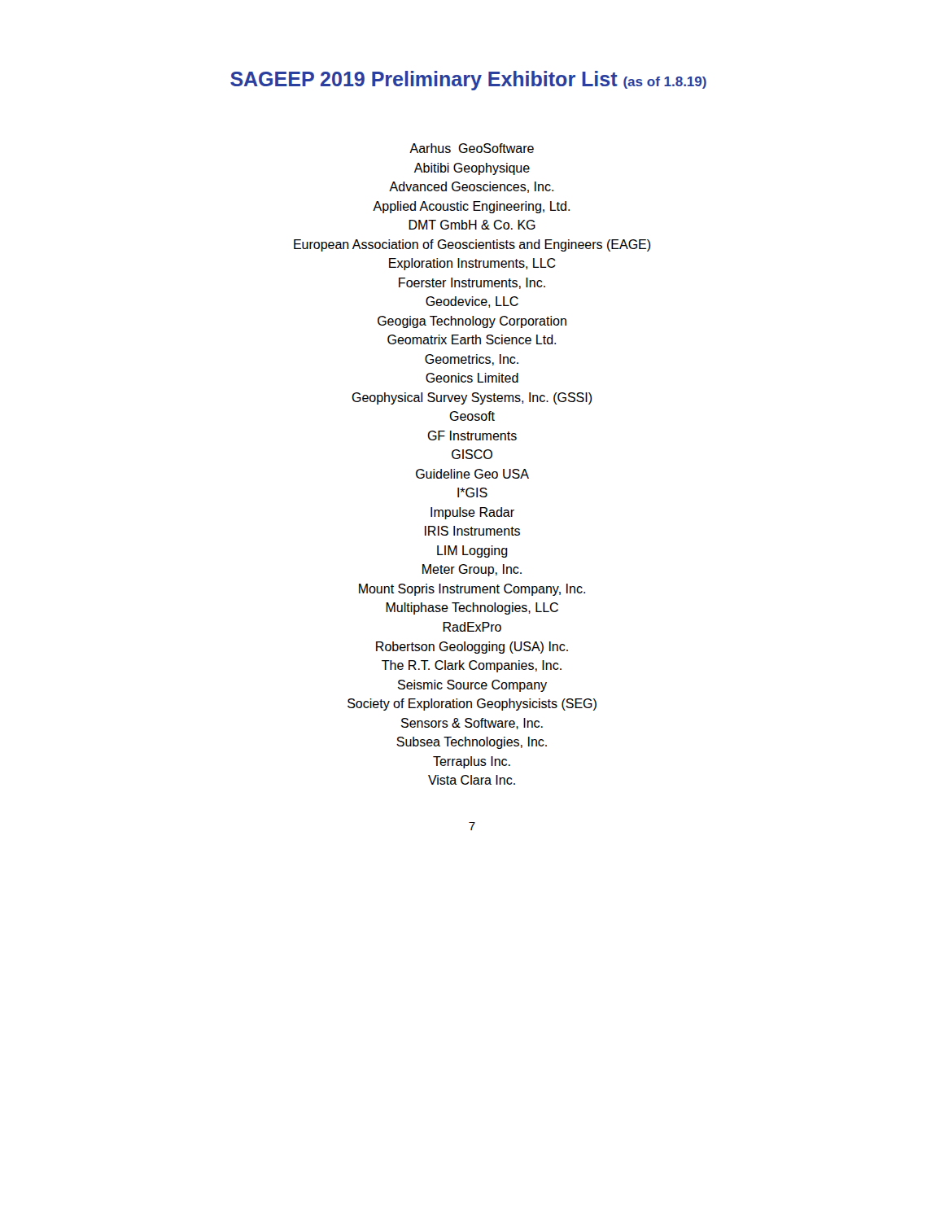SAGEEP 2019 Preliminary Exhibitor List (as of 1.8.19)
Aarhus GeoSoftware
Abitibi Geophysique
Advanced Geosciences, Inc.
Applied Acoustic Engineering, Ltd.
DMT GmbH & Co. KG
European Association of Geoscientists and Engineers (EAGE)
Exploration Instruments, LLC
Foerster Instruments, Inc.
Geodevice, LLC
Geogiga Technology Corporation
Geomatrix Earth Science Ltd.
Geometrics, Inc.
Geonics Limited
Geophysical Survey Systems, Inc. (GSSI)
Geosoft
GF Instruments
GISCO
Guideline Geo USA
I*GIS
Impulse Radar
IRIS Instruments
LIM Logging
Meter Group, Inc.
Mount Sopris Instrument Company, Inc.
Multiphase Technologies, LLC
RadExPro
Robertson Geologging (USA) Inc.
The R.T. Clark Companies, Inc.
Seismic Source Company
Society of Exploration Geophysicists (SEG)
Sensors & Software, Inc.
Subsea Technologies, Inc.
Terraplus Inc.
Vista Clara Inc.
7